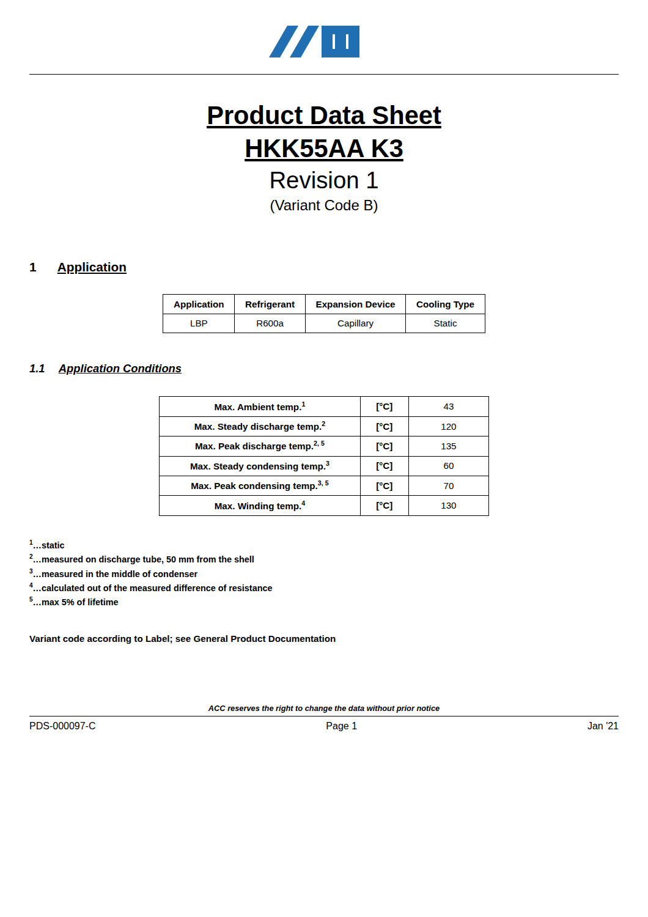Product Data SheetHKK55AA K3
Revision 1
(Variant Code B)
1 Application
| Application | Refrigerant | Expansion Device | Cooling Type |
| --- | --- | --- | --- |
| LBP | R600a | Capillary | Static |
1.1 Application Conditions
| Max. Ambient temp. 1 | [°C] | 43 |
| Max. Steady discharge temp. 2 | [°C] | 120 |
| Max. Peak discharge temp. 2, 5 | [°C] | 135 |
| Max. Steady condensing temp. 3 | [°C] | 60 |
| Max. Peak condensing temp. 3, 5 | [°C] | 70 |
| Max. Winding temp. 4 | [°C] | 130 |
1…static
2…measured on discharge tube, 50 mm from the shell
3…measured in the middle of condenser
4…calculated out of the measured difference of resistance
5…max 5% of lifetime
Variant code according to Label; see General Product Documentation
ACC reserves the right to change the data without prior notice
PDS-000097-C Page 1 Jan '21